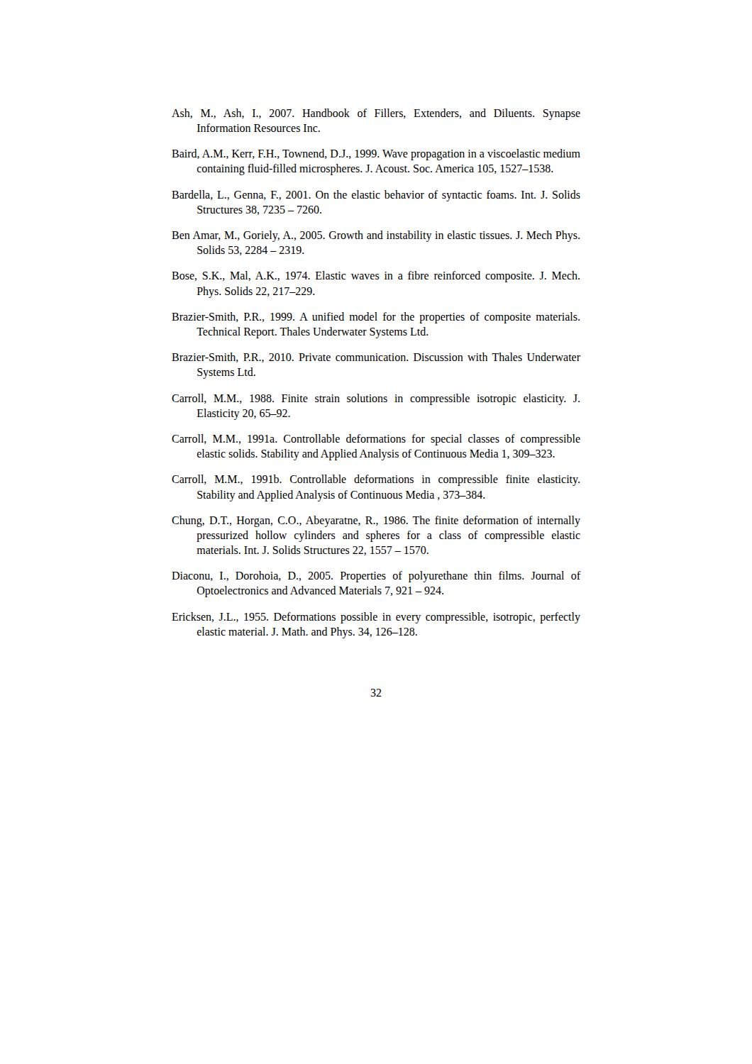Ash, M., Ash, I., 2007. Handbook of Fillers, Extenders, and Diluents. Synapse Information Resources Inc.
Baird, A.M., Kerr, F.H., Townend, D.J., 1999. Wave propagation in a viscoelastic medium containing fluid-filled microspheres. J. Acoust. Soc. America 105, 1527–1538.
Bardella, L., Genna, F., 2001. On the elastic behavior of syntactic foams. Int. J. Solids Structures 38, 7235 – 7260.
Ben Amar, M., Goriely, A., 2005. Growth and instability in elastic tissues. J. Mech Phys. Solids 53, 2284 – 2319.
Bose, S.K., Mal, A.K., 1974. Elastic waves in a fibre reinforced composite. J. Mech. Phys. Solids 22, 217–229.
Brazier-Smith, P.R., 1999. A unified model for the properties of composite materials. Technical Report. Thales Underwater Systems Ltd.
Brazier-Smith, P.R., 2010. Private communication. Discussion with Thales Underwater Systems Ltd.
Carroll, M.M., 1988. Finite strain solutions in compressible isotropic elasticity. J. Elasticity 20, 65–92.
Carroll, M.M., 1991a. Controllable deformations for special classes of compressible elastic solids. Stability and Applied Analysis of Continuous Media 1, 309–323.
Carroll, M.M., 1991b. Controllable deformations in compressible finite elasticity. Stability and Applied Analysis of Continuous Media , 373–384.
Chung, D.T., Horgan, C.O., Abeyaratne, R., 1986. The finite deformation of internally pressurized hollow cylinders and spheres for a class of compressible elastic materials. Int. J. Solids Structures 22, 1557 – 1570.
Diaconu, I., Dorohoia, D., 2005. Properties of polyurethane thin films. Journal of Optoelectronics and Advanced Materials 7, 921 – 924.
Ericksen, J.L., 1955. Deformations possible in every compressible, isotropic, perfectly elastic material. J. Math. and Phys. 34, 126–128.
32